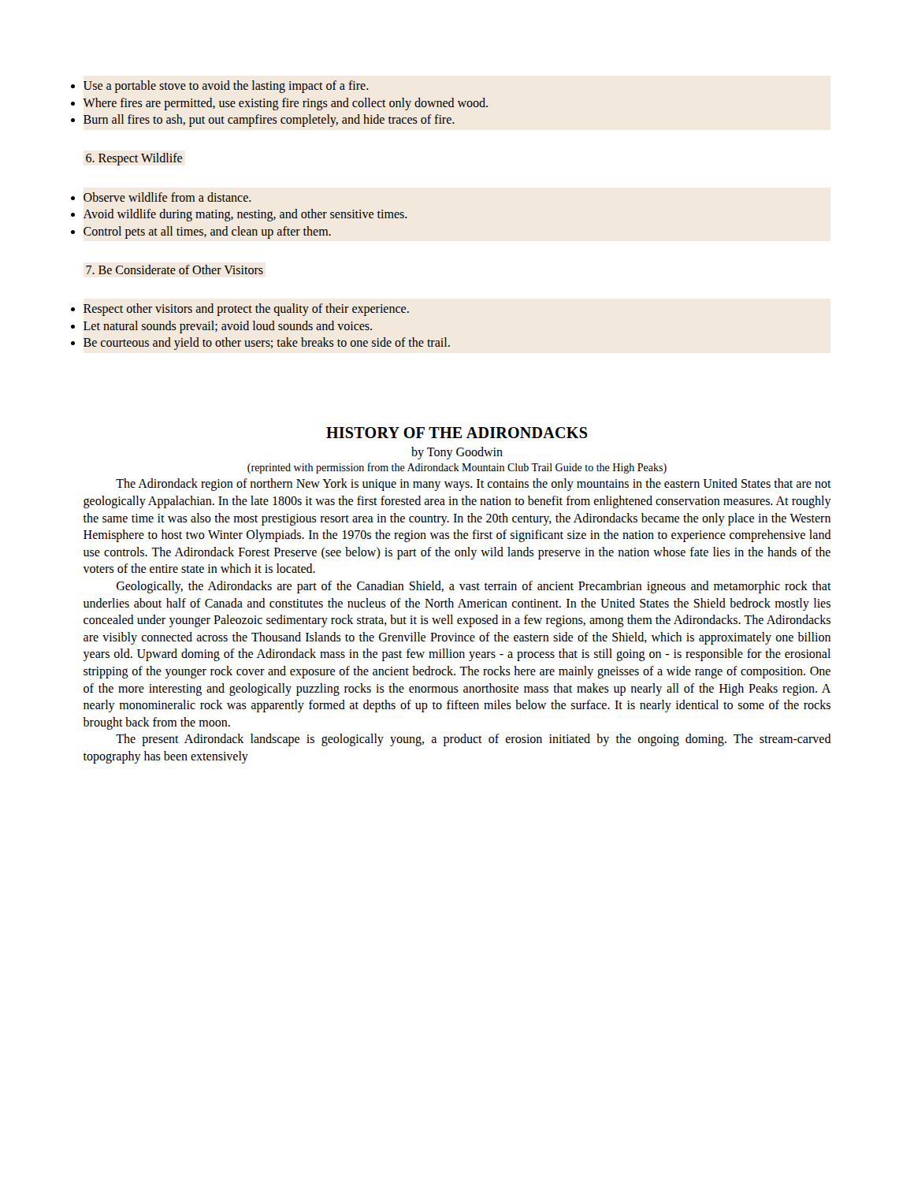Use a portable stove to avoid the lasting impact of a fire.
Where fires are permitted, use existing fire rings and collect only downed wood.
Burn all fires to ash, put out campfires completely, and hide traces of fire.
6. Respect Wildlife
Observe wildlife from a distance.
Avoid wildlife during mating, nesting, and other sensitive times.
Control pets at all times, and clean up after them.
7. Be Considerate of Other Visitors
Respect other visitors and protect the quality of their experience.
Let natural sounds prevail; avoid loud sounds and voices.
Be courteous and yield to other users; take breaks to one side of the trail.
HISTORY OF THE ADIRONDACKS
by Tony Goodwin
(reprinted with permission from the Adirondack Mountain Club Trail Guide to the High Peaks)
The Adirondack region of northern New York is unique in many ways. It contains the only mountains in the eastern United States that are not geologically Appalachian. In the late 1800s it was the first forested area in the nation to benefit from enlightened conservation measures. At roughly the same time it was also the most prestigious resort area in the country. In the 20th century, the Adirondacks became the only place in the Western Hemisphere to host two Winter Olympiads. In the 1970s the region was the first of significant size in the nation to experience comprehensive land use controls. The Adirondack Forest Preserve (see below) is part of the only wild lands preserve in the nation whose fate lies in the hands of the voters of the entire state in which it is located.
Geologically, the Adirondacks are part of the Canadian Shield, a vast terrain of ancient Precambrian igneous and metamorphic rock that underlies about half of Canada and constitutes the nucleus of the North American continent. In the United States the Shield bedrock mostly lies concealed under younger Paleozoic sedimentary rock strata, but it is well exposed in a few regions, among them the Adirondacks. The Adirondacks are visibly connected across the Thousand Islands to the Grenville Province of the eastern side of the Shield, which is approximately one billion years old. Upward doming of the Adirondack mass in the past few million years - a process that is still going on - is responsible for the erosional stripping of the younger rock cover and exposure of the ancient bedrock. The rocks here are mainly gneisses of a wide range of composition. One of the more interesting and geologically puzzling rocks is the enormous anorthosite mass that makes up nearly all of the High Peaks region. A nearly monomineralic rock was apparently formed at depths of up to fifteen miles below the surface. It is nearly identical to some of the rocks brought back from the moon.
The present Adirondack landscape is geologically young, a product of erosion initiated by the ongoing doming. The stream-carved topography has been extensively